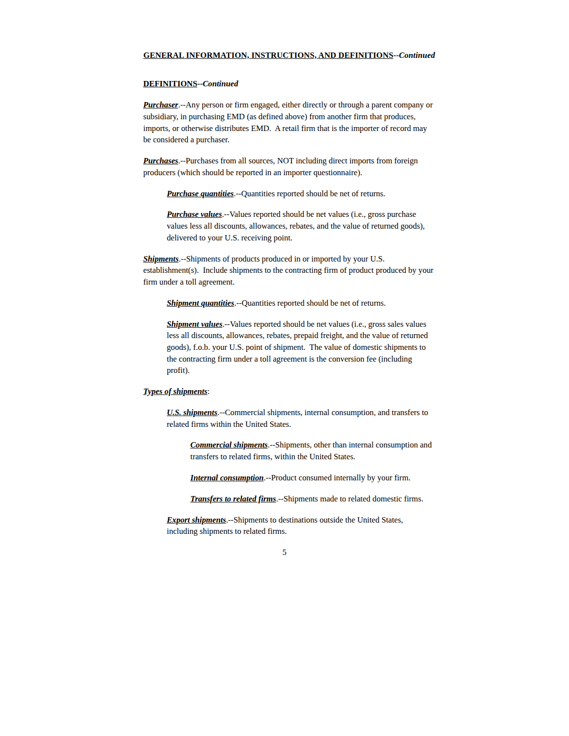GENERAL INFORMATION, INSTRUCTIONS, AND DEFINITIONS--Continued
DEFINITIONS--Continued
Purchaser.--Any person or firm engaged, either directly or through a parent company or subsidiary, in purchasing EMD (as defined above) from another firm that produces, imports, or otherwise distributes EMD. A retail firm that is the importer of record may be considered a purchaser.
Purchases.--Purchases from all sources, NOT including direct imports from foreign producers (which should be reported in an importer questionnaire).
Purchase quantities.--Quantities reported should be net of returns.
Purchase values.--Values reported should be net values (i.e., gross purchase values less all discounts, allowances, rebates, and the value of returned goods), delivered to your U.S. receiving point.
Shipments.--Shipments of products produced in or imported by your U.S. establishment(s). Include shipments to the contracting firm of product produced by your firm under a toll agreement.
Shipment quantities.--Quantities reported should be net of returns.
Shipment values.--Values reported should be net values (i.e., gross sales values less all discounts, allowances, rebates, prepaid freight, and the value of returned goods), f.o.b. your U.S. point of shipment. The value of domestic shipments to the contracting firm under a toll agreement is the conversion fee (including profit).
Types of shipments:
U.S. shipments.--Commercial shipments, internal consumption, and transfers to related firms within the United States.
Commercial shipments.--Shipments, other than internal consumption and transfers to related firms, within the United States.
Internal consumption.--Product consumed internally by your firm.
Transfers to related firms.--Shipments made to related domestic firms.
Export shipments.--Shipments to destinations outside the United States, including shipments to related firms.
5